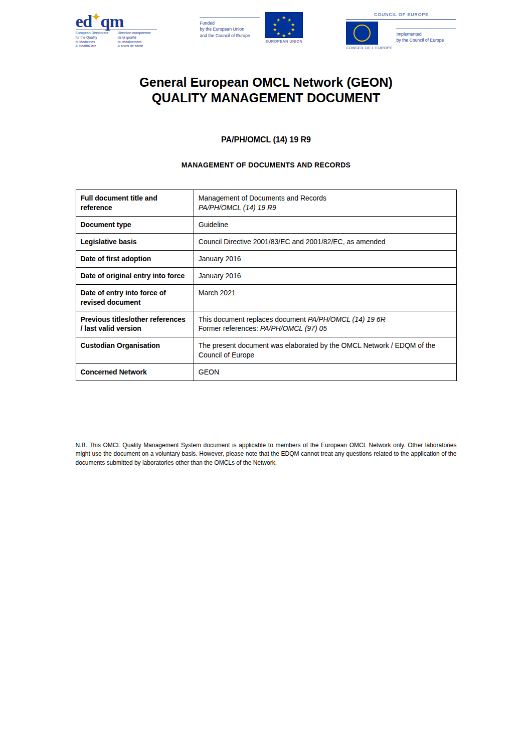ed✦qm
European Directorate
for the Quality
of Medicines
& HealthCare
Direction européenne
de la qualité
du médicament
& soins de santé
Funded
by the European Union
and the Council of Europe
★ ★ ★ ★ ★ ★ ★ ★ ★ ★
EUROPEAN UNION
COUNCIL OF EUROPE
CONSEIL DE L'EUROPE
Implemented
by the Council of Europe
General European OMCL Network (GEON) QUALITY MANAGEMENT DOCUMENT
PA/PH/OMCL (14) 19 R9
MANAGEMENT OF DOCUMENTS AND RECORDS
| Full document title and reference | Management of Documents and Records PA/PH/OMCL (14) 19 R9 |
| Document type | Guideline |
| Legislative basis | Council Directive 2001/83/EC and 2001/82/EC, as amended |
| Date of first adoption | January 2016 |
| Date of original entry into force | January 2016 |
| Date of entry into force of revised document | March 2021 |
| Previous titles/other references / last valid version | This document replaces document PA/PH/OMCL (14) 19 6R Former references: PA/PH/OMCL (97) 05 |
| Custodian Organisation | The present document was elaborated by the OMCL Network / EDQM of the Council of Europe |
| Concerned Network | GEON |
N.B. This OMCL Quality Management System document is applicable to members of the European OMCL Network only. Other laboratories might use the document on a voluntary basis. However, please note that the EDQM cannot treat any questions related to the application of the documents submitted by laboratories other than the OMCLs of the Network.